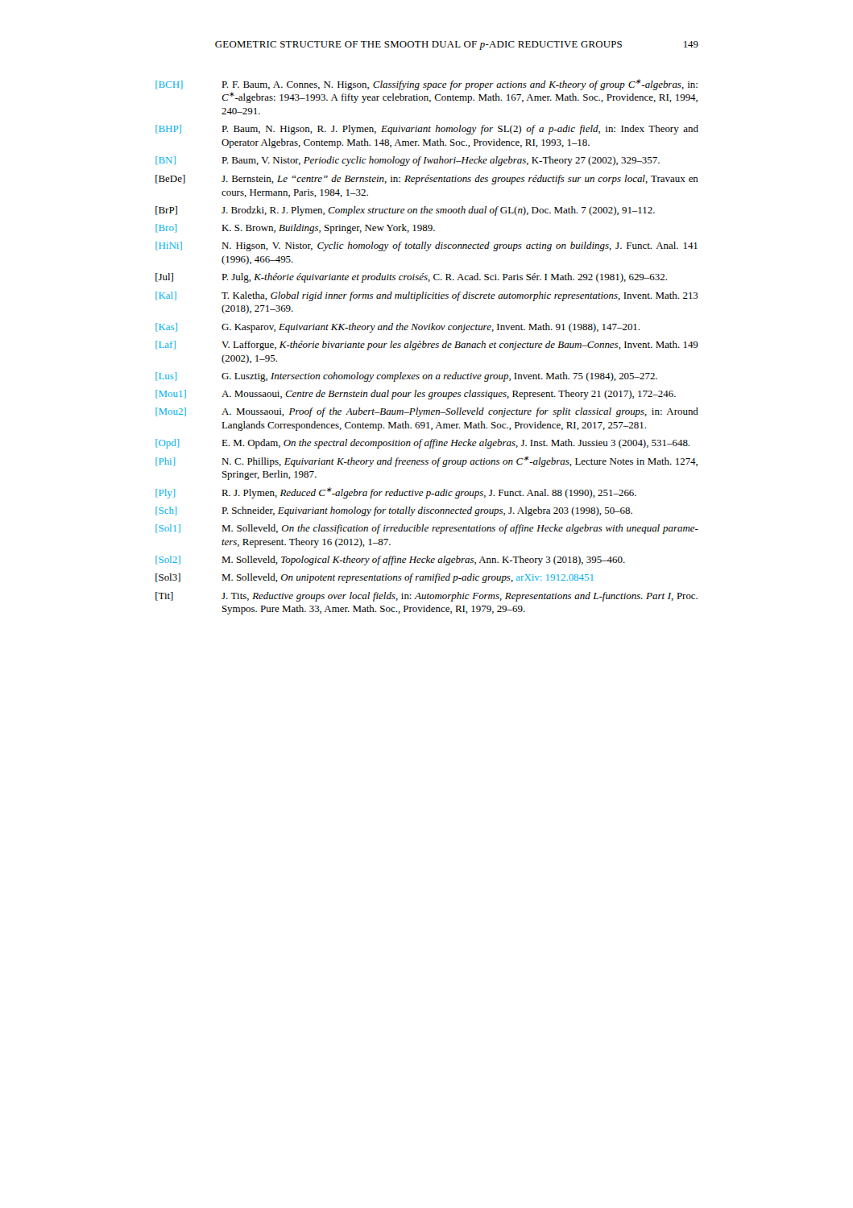149 GEOMETRIC STRUCTURE OF THE SMOOTH DUAL OF p-ADIC REDUCTIVE GROUPS
[BCH]
P. F. Baum, A. Connes, N. Higson, Classifying space for proper actions and K-theory of group C∗-algebras, in: C∗-algebras: 1943–1993. A fifty year celebration, Contemp. Math. 167, Amer. Math. Soc., Providence, RI, 1994, 240–291.
[BHP]
P. Baum, N. Higson, R. J. Plymen, Equivariant homology for SL(2) of a p-adic field, in: Index Theory and Operator Algebras, Contemp. Math. 148, Amer. Math. Soc., Providence, RI, 1993, 1–18.
[BN]
P. Baum, V. Nistor, Periodic cyclic homology of Iwahori–Hecke algebras, K-Theory 27 (2002), 329–357.
[BeDe]
J. Bernstein, Le “centre” de Bernstein, in: Représentations des groupes réductifs sur un corps local, Travaux en cours, Hermann, Paris, 1984, 1–32.
[BrP]
J. Brodzki, R. J. Plymen, Complex structure on the smooth dual of GL(n), Doc. Math. 7 (2002), 91–112.
[Bro]
K. S. Brown, Buildings, Springer, New York, 1989.
[HiNi]
N. Higson, V. Nistor, Cyclic homology of totally disconnected groups acting on buildings, J. Funct. Anal. 141 (1996), 466–495.
[Jul]
P. Julg, K-théorie équivariante et produits croisés, C. R. Acad. Sci. Paris Sér. I Math. 292 (1981), 629–632.
[Kal]
T. Kaletha, Global rigid inner forms and multiplicities of discrete automorphic representations, Invent. Math. 213 (2018), 271–369.
[Kas]
G. Kasparov, Equivariant KK-theory and the Novikov conjecture, Invent. Math. 91 (1988), 147–201.
[Laf]
V. Lafforgue, K-théorie bivariante pour les algèbres de Banach et conjecture de Baum–Connes, Invent. Math. 149 (2002), 1–95.
[Lus]
G. Lusztig, Intersection cohomology complexes on a reductive group, Invent. Math. 75 (1984), 205–272.
[Mou1]
A. Moussaoui, Centre de Bernstein dual pour les groupes classiques, Represent. Theory 21 (2017), 172–246.
[Mou2]
A. Moussaoui, Proof of the Aubert–Baum–Plymen–Solleveld conjecture for split classical groups, in: Around Langlands Correspondences, Contemp. Math. 691, Amer. Math. Soc., Providence, RI, 2017, 257–281.
[Opd]
E. M. Opdam, On the spectral decomposition of affine Hecke algebras, J. Inst. Math. Jussieu 3 (2004), 531–648.
[Phi]
N. C. Phillips, Equivariant K-theory and freeness of group actions on C∗-algebras, Lecture Notes in Math. 1274, Springer, Berlin, 1987.
[Ply]
R. J. Plymen, Reduced C∗-algebra for reductive p-adic groups, J. Funct. Anal. 88 (1990), 251–266.
[Sch]
P. Schneider, Equivariant homology for totally disconnected groups, J. Algebra 203 (1998), 50–68.
[Sol1]
M. Solleveld, On the classification of irreducible representations of affine Hecke algebras with unequal parameters, Represent. Theory 16 (2012), 1–87.
[Sol2]
M. Solleveld, Topological K-theory of affine Hecke algebras, Ann. K-Theory 3 (2018), 395–460.
[Sol3]
M. Solleveld, On unipotent representations of ramified p-adic groups, arXiv: 1912.08451
[Tit]
J. Tits, Reductive groups over local fields, in: Automorphic Forms, Representations and L-functions. Part I, Proc. Sympos. Pure Math. 33, Amer. Math. Soc., Providence, RI, 1979, 29–69.